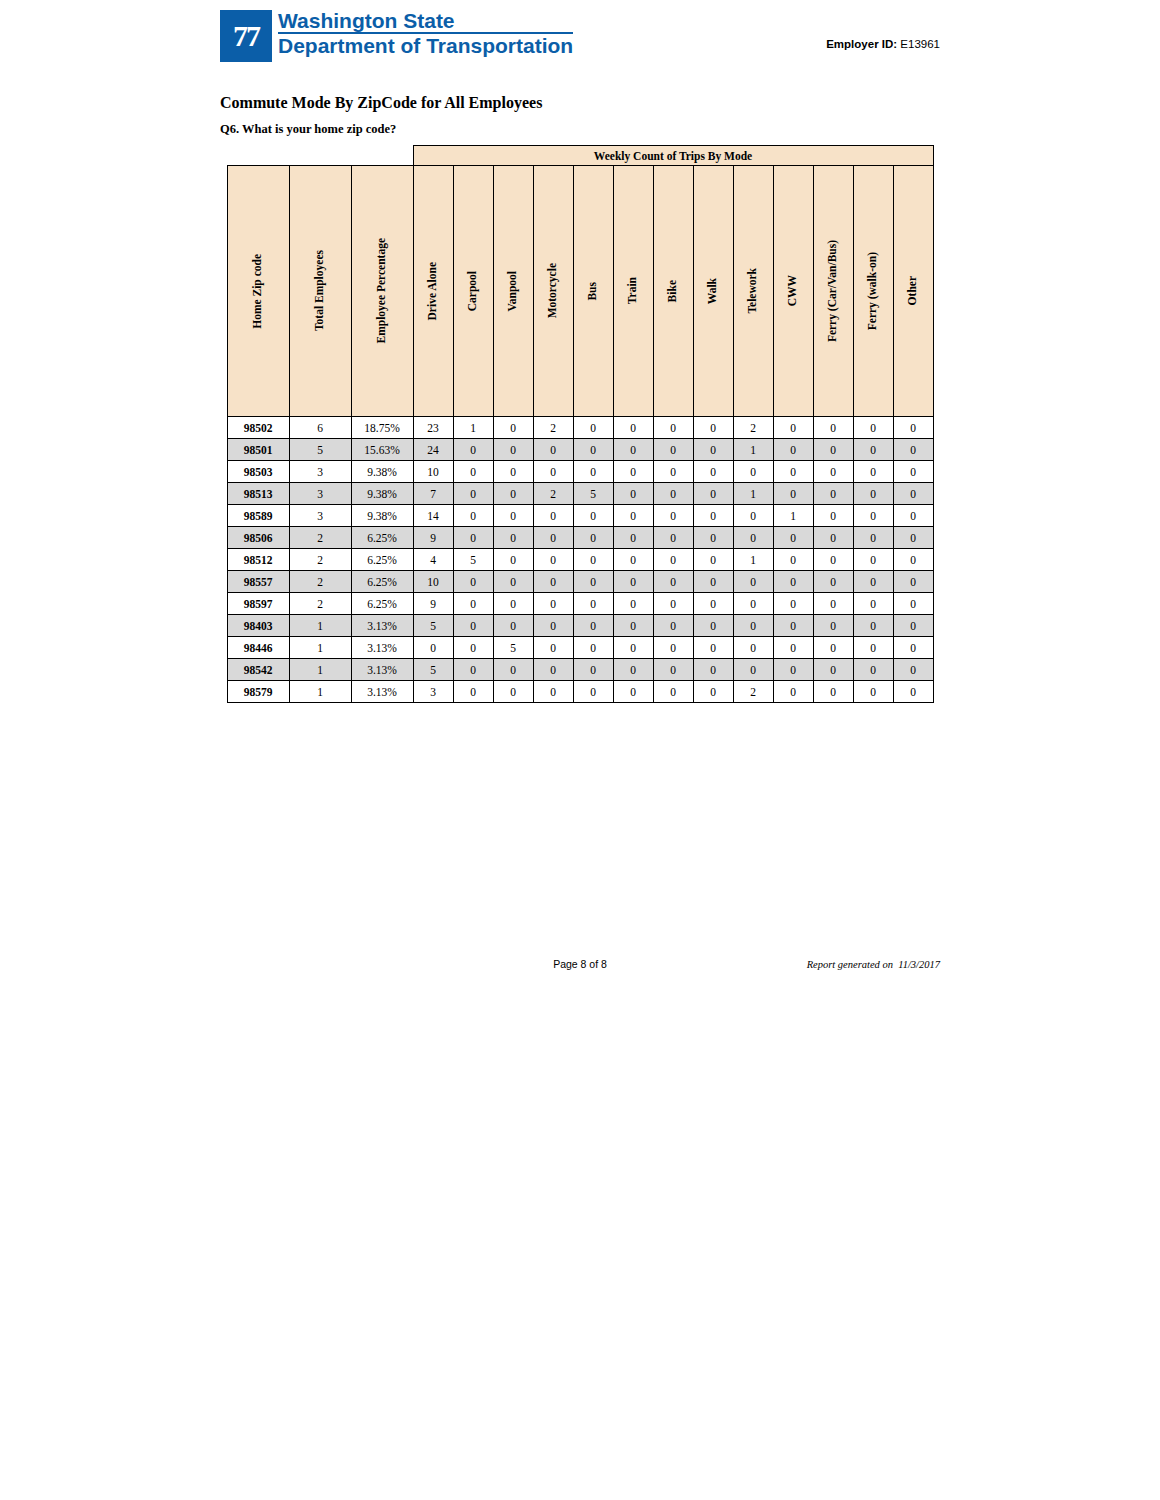77
Washington State
Department of Transportation
Employer ID: E13961
Commute Mode By ZipCode for All Employees
Q6. What is your home zip code?
| | | | Weekly Count of Trips By Mode |
| --- | --- | --- | --- |
| Home Zip code | Total Employees | Employee Percentage | Drive Alone | Carpool | Vanpool | Motorcycle | Bus | Train | Bike | Walk | Telework | CWW | Ferry (Car/Van/Bus) | Ferry (walk-on) | Other |
| 98502 | 6 | 18.75% | 23 | 1 | 0 | 2 | 0 | 0 | 0 | 0 | 2 | 0 | 0 | 0 | 0 |
| 98501 | 5 | 15.63% | 24 | 0 | 0 | 0 | 0 | 0 | 0 | 0 | 1 | 0 | 0 | 0 | 0 |
| 98503 | 3 | 9.38% | 10 | 0 | 0 | 0 | 0 | 0 | 0 | 0 | 0 | 0 | 0 | 0 | 0 |
| 98513 | 3 | 9.38% | 7 | 0 | 0 | 2 | 5 | 0 | 0 | 0 | 1 | 0 | 0 | 0 | 0 |
| 98589 | 3 | 9.38% | 14 | 0 | 0 | 0 | 0 | 0 | 0 | 0 | 0 | 1 | 0 | 0 | 0 |
| 98506 | 2 | 6.25% | 9 | 0 | 0 | 0 | 0 | 0 | 0 | 0 | 0 | 0 | 0 | 0 | 0 |
| 98512 | 2 | 6.25% | 4 | 5 | 0 | 0 | 0 | 0 | 0 | 0 | 1 | 0 | 0 | 0 | 0 |
| 98557 | 2 | 6.25% | 10 | 0 | 0 | 0 | 0 | 0 | 0 | 0 | 0 | 0 | 0 | 0 | 0 |
| 98597 | 2 | 6.25% | 9 | 0 | 0 | 0 | 0 | 0 | 0 | 0 | 0 | 0 | 0 | 0 | 0 |
| 98403 | 1 | 3.13% | 5 | 0 | 0 | 0 | 0 | 0 | 0 | 0 | 0 | 0 | 0 | 0 | 0 |
| 98446 | 1 | 3.13% | 0 | 0 | 5 | 0 | 0 | 0 | 0 | 0 | 0 | 0 | 0 | 0 | 0 |
| 98542 | 1 | 3.13% | 5 | 0 | 0 | 0 | 0 | 0 | 0 | 0 | 0 | 0 | 0 | 0 | 0 |
| 98579 | 1 | 3.13% | 3 | 0 | 0 | 0 | 0 | 0 | 0 | 0 | 2 | 0 | 0 | 0 | 0 |
Page 8 of 8
Report generated on 11/3/2017